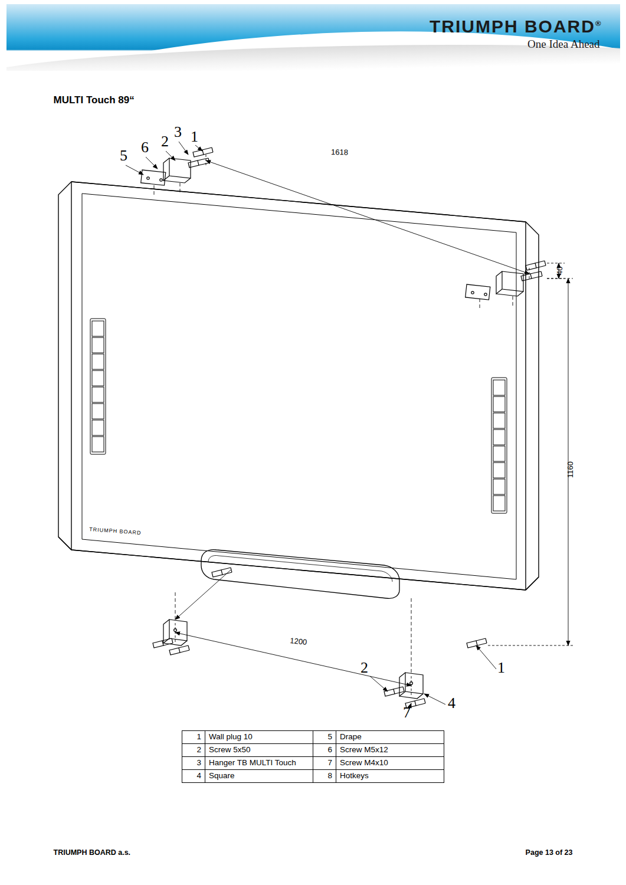TRIUMPH BOARD®
One Idea Ahead
MULTI Touch 89“
TRIUMPH BOARD 1 3 2 6 5 2 1 4 7 1618 40 1160 1200
| 1 | Wall plug 10 | 5 | Drape |
| 2 | Screw 5x50 | 6 | Screw M5x12 |
| 3 | Hanger TB MULTI Touch | 7 | Screw M4x10 |
| 4 | Square | 8 | Hotkeys |
TRIUMPH BOARD a.s. Page 13 of 23